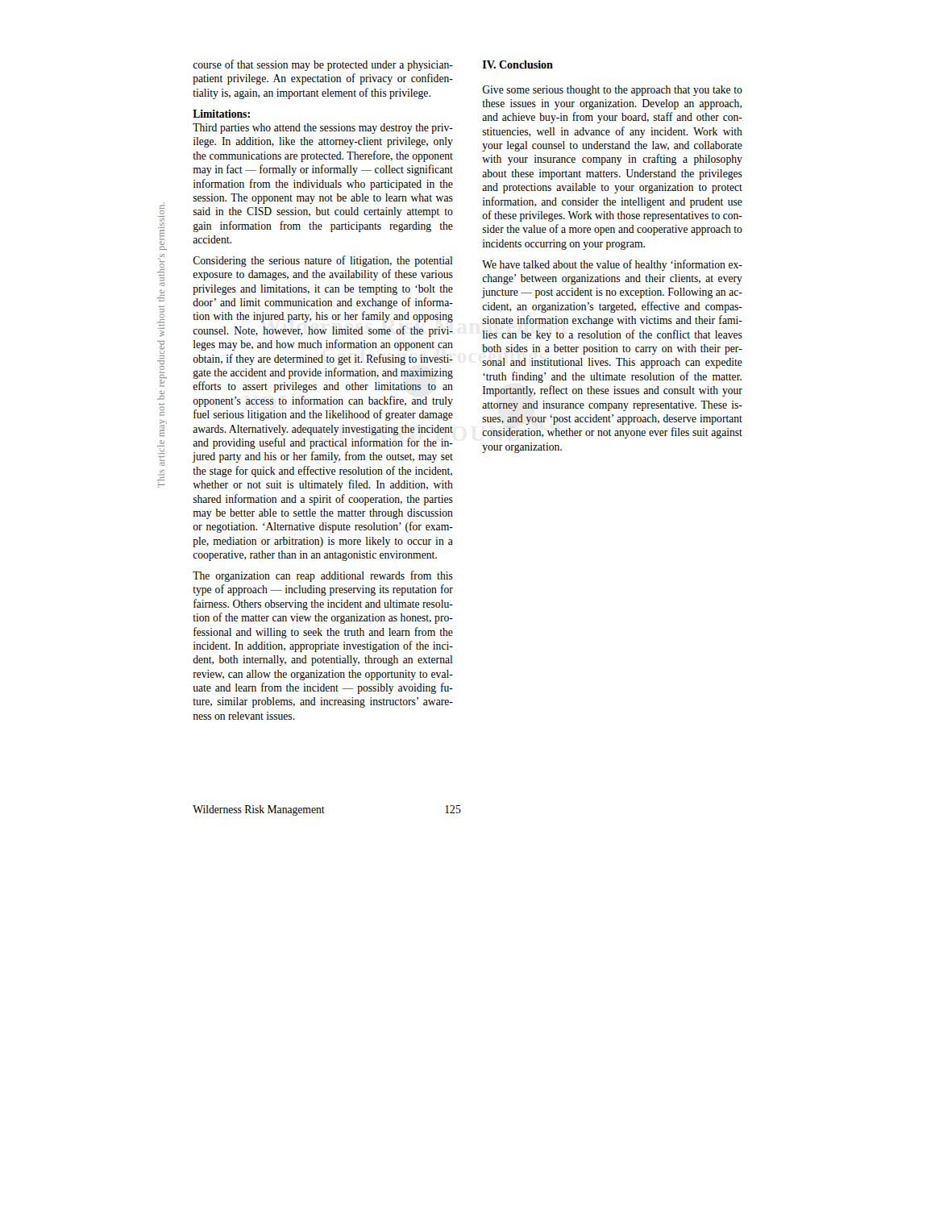Wilderness Risk Management
Conference Proceedings
NOLS
OUTWARD BOUND
sca
This article may not be reproduced without the author's permission.
course of that session may be protected under a physician-patient privilege. An expectation of privacy or confidentiality is, again, an important element of this privilege.
Limitations:
Third parties who attend the sessions may destroy the privilege. In addition, like the attorney-client privilege, only the communications are protected. Therefore, the opponent may in fact — formally or informally — collect significant information from the individuals who participated in the session. The opponent may not be able to learn what was said in the CISD session, but could certainly attempt to gain information from the participants regarding the accident.
Considering the serious nature of litigation, the potential exposure to damages, and the availability of these various privileges and limitations, it can be tempting to ‘bolt the door’ and limit communication and exchange of information with the injured party, his or her family and opposing counsel. Note, however, how limited some of the privileges may be, and how much information an opponent can obtain, if they are determined to get it. Refusing to investigate the accident and provide information, and maximizing efforts to assert privileges and other limitations to an opponent’s access to information can backfire, and truly fuel serious litigation and the likelihood of greater damage awards. Alternatively. adequately investigating the incident and providing useful and practical information for the injured party and his or her family, from the outset, may set the stage for quick and effective resolution of the incident, whether or not suit is ultimately filed. In addition, with shared information and a spirit of cooperation, the parties may be better able to settle the matter through discussion or negotiation. ‘Alternative dispute resolution’ (for example, mediation or arbitration) is more likely to occur in a cooperative, rather than in an antagonistic environment.
The organization can reap additional rewards from this type of approach — including preserving its reputation for fairness. Others observing the incident and ultimate resolution of the matter can view the organization as honest, professional and willing to seek the truth and learn from the incident. In addition, appropriate investigation of the incident, both internally, and potentially, through an external review, can allow the organization the opportunity to evaluate and learn from the incident — possibly avoiding future, similar problems, and increasing instructors’ awareness on relevant issues.
IV. Conclusion
Give some serious thought to the approach that you take to these issues in your organization. Develop an approach, and achieve buy-in from your board, staff and other constituencies, well in advance of any incident. Work with your legal counsel to understand the law, and collaborate with your insurance company in crafting a philosophy about these important matters. Understand the privileges and protections available to your organization to protect information, and consider the intelligent and prudent use of these privileges. Work with those representatives to consider the value of a more open and cooperative approach to incidents occurring on your program.
We have talked about the value of healthy ‘information exchange’ between organizations and their clients, at every juncture — post accident is no exception. Following an accident, an organization’s targeted, effective and compassionate information exchange with victims and their families can be key to a resolution of the conflict that leaves both sides in a better position to carry on with their personal and institutional lives. This approach can expedite ‘truth finding’ and the ultimate resolution of the matter. Importantly, reflect on these issues and consult with your attorney and insurance company representative. These issues, and your ‘post accident’ approach, deserve important consideration, whether or not anyone ever files suit against your organization.
Wilderness Risk Management
125